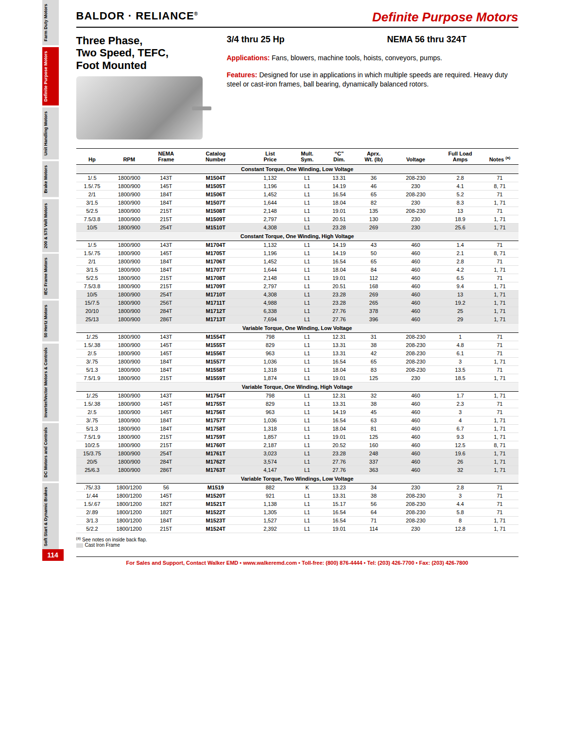Farm Duty Motors
Definite Purpose Motors
Unit Handling Motors
Brake Motors
200 & 575 Volt Motors
IEC Frame Motors
50 Hertz Motors
Inverter/Vector Motors & Controls
DC Motors and Controls
Soft Start & Dynamic Brakes
114
BALDOR · RELIANCE®
Definite Purpose Motors
Three Phase,
Two Speed, TEFC,
Foot Mounted
3/4 thru 25 Hp
NEMA 56 thru 324T
Applications: Fans, blowers, machine tools, hoists, conveyors, pumps.
Features: Designed for use in applications in which multiple speeds are required. Heavy duty steel or cast-iron frames, ball bearing, dynamically balanced rotors.
| Hp | RPM | NEMA Frame | Catalog Number | List Price | Mult. Sym. | “C” Dim. | Aprx. Wt. (lb) | Voltage | Full Load Amps | Notes (a) |
| --- | --- | --- | --- | --- | --- | --- | --- | --- | --- | --- |
| Constant Torque, One Winding, Low Voltage |
| 1/.5 | 1800/900 | 143T | M1504T | 1,132 | L1 | 13.31 | 36 | 208-230 | 2.8 | 71 |
| 1.5/.75 | 1800/900 | 145T | M1505T | 1,196 | L1 | 14.19 | 46 | 230 | 4.1 | 8, 71 |
| 2/1 | 1800/900 | 184T | M1506T | 1,452 | L1 | 16.54 | 65 | 208-230 | 5.2 | 71 |
| 3/1.5 | 1800/900 | 184T | M1507T | 1,644 | L1 | 18.04 | 82 | 230 | 8.3 | 1, 71 |
| 5/2.5 | 1800/900 | 215T | M1508T | 2,148 | L1 | 19.01 | 135 | 208-230 | 13 | 71 |
| 7.5/3.8 | 1800/900 | 215T | M1509T | 2,797 | L1 | 20.51 | 130 | 230 | 18.9 | 1, 71 |
| 10/5 | 1800/900 | 254T | M1510T | 4,308 | L1 | 23.28 | 269 | 230 | 25.6 | 1, 71 |
| Constant Torque, One Winding, High Voltage |
| 1/.5 | 1800/900 | 143T | M1704T | 1,132 | L1 | 14.19 | 43 | 460 | 1.4 | 71 |
| 1.5/.75 | 1800/900 | 145T | M1705T | 1,196 | L1 | 14.19 | 50 | 460 | 2.1 | 8, 71 |
| 2/1 | 1800/900 | 184T | M1706T | 1,452 | L1 | 16.54 | 65 | 460 | 2.8 | 71 |
| 3/1.5 | 1800/900 | 184T | M1707T | 1,644 | L1 | 18.04 | 84 | 460 | 4.2 | 1, 71 |
| 5/2.5 | 1800/900 | 215T | M1708T | 2,148 | L1 | 19.01 | 112 | 460 | 6.5 | 71 |
| 7.5/3.8 | 1800/900 | 215T | M1709T | 2,797 | L1 | 20.51 | 168 | 460 | 9.4 | 1, 71 |
| 10/5 | 1800/900 | 254T | M1710T | 4,308 | L1 | 23.28 | 269 | 460 | 13 | 1, 71 |
| 15/7.5 | 1800/900 | 256T | M1711T | 4,988 | L1 | 23.28 | 265 | 460 | 19.2 | 1, 71 |
| 20/10 | 1800/900 | 284T | M1712T | 6,338 | L1 | 27.76 | 378 | 460 | 25 | 1, 71 |
| 25/13 | 1800/900 | 286T | M1713T | 7,694 | L1 | 27.76 | 396 | 460 | 29 | 1, 71 |
| Variable Torque, One Winding, Low Voltage |
| 1/.25 | 1800/900 | 143T | M1554T | 798 | L1 | 12.31 | 31 | 208-230 | 1 | 71 |
| 1.5/.38 | 1800/900 | 145T | M1555T | 829 | L1 | 13.31 | 38 | 208-230 | 4.8 | 71 |
| 2/.5 | 1800/900 | 145T | M1556T | 963 | L1 | 13.31 | 42 | 208-230 | 6.1 | 71 |
| 3/.75 | 1800/900 | 184T | M1557T | 1,036 | L1 | 16.54 | 65 | 208-230 | 3 | 1, 71 |
| 5/1.3 | 1800/900 | 184T | M1558T | 1,318 | L1 | 18.04 | 83 | 208-230 | 13.5 | 71 |
| 7.5/1.9 | 1800/900 | 215T | M1559T | 1,874 | L1 | 19.01 | 125 | 230 | 18.5 | 1, 71 |
| Variable Torque, One Winding, High Voltage |
| 1/.25 | 1800/900 | 143T | M1754T | 798 | L1 | 12.31 | 32 | 460 | 1.7 | 1, 71 |
| 1.5/.38 | 1800/900 | 145T | M1755T | 829 | L1 | 13.31 | 38 | 460 | 2.3 | 71 |
| 2/.5 | 1800/900 | 145T | M1756T | 963 | L1 | 14.19 | 45 | 460 | 3 | 71 |
| 3/.75 | 1800/900 | 184T | M1757T | 1,036 | L1 | 16.54 | 63 | 460 | 4 | 1, 71 |
| 5/1.3 | 1800/900 | 184T | M1758T | 1,318 | L1 | 18.04 | 81 | 460 | 6.7 | 1, 71 |
| 7.5/1.9 | 1800/900 | 215T | M1759T | 1,857 | L1 | 19.01 | 125 | 460 | 9.3 | 1, 71 |
| 10/2.5 | 1800/900 | 215T | M1760T | 2,187 | L1 | 20.52 | 160 | 460 | 12.5 | 8, 71 |
| 15/3.75 | 1800/900 | 254T | M1761T | 3,023 | L1 | 23.28 | 248 | 460 | 19.6 | 1, 71 |
| 20/5 | 1800/900 | 284T | M1762T | 3,574 | L1 | 27.76 | 337 | 460 | 26 | 1, 71 |
| 25/6.3 | 1800/900 | 286T | M1763T | 4,147 | L1 | 27.76 | 363 | 460 | 32 | 1, 71 |
| Variable Torque, Two Windings, Low Voltage |
| .75/.33 | 1800/1200 | 56 | M1519 | 882 | K | 13.23 | 34 | 230 | 2.8 | 71 |
| 1/.44 | 1800/1200 | 145T | M1520T | 921 | L1 | 13.31 | 38 | 208-230 | 3 | 71 |
| 1.5/.67 | 1800/1200 | 182T | M1521T | 1,138 | L1 | 15.17 | 56 | 208-230 | 4.4 | 71 |
| 2/.89 | 1800/1200 | 182T | M1522T | 1,305 | L1 | 16.54 | 64 | 208-230 | 5.8 | 71 |
| 3/1.3 | 1800/1200 | 184T | M1523T | 1,527 | L1 | 16.54 | 71 | 208-230 | 8 | 1, 71 |
| 5/2.2 | 1800/1200 | 215T | M1524T | 2,392 | L1 | 19.01 | 114 | 230 | 12.8 | 1, 71 |
(a) See notes on inside back flap.
Cast Iron Frame
For Sales and Support, Contact Walker EMD • www.walkeremd.com • Toll-free: (800) 876-4444 • Tel: (203) 426-7700 • Fax: (203) 426-7800